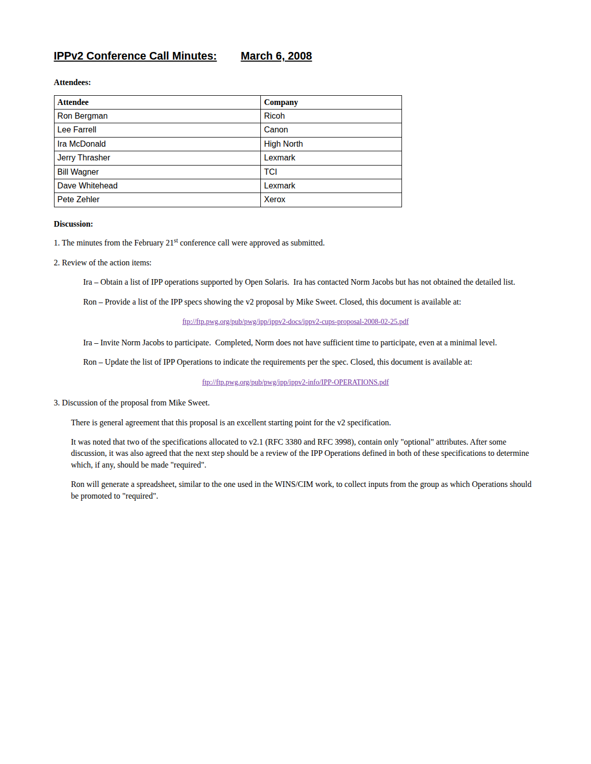IPPv2 Conference Call Minutes:March 6, 2008
Attendees:
| Attendee | Company |
| --- | --- |
| Ron Bergman | Ricoh |
| Lee Farrell | Canon |
| Ira McDonald | High North |
| Jerry Thrasher | Lexmark |
| Bill Wagner | TCI |
| Dave Whitehead | Lexmark |
| Pete Zehler | Xerox |
Discussion:
1. The minutes from the February 21st conference call were approved as submitted.
2. Review of the action items:
Ira – Obtain a list of IPP operations supported by Open Solaris. Ira has contacted Norm Jacobs but has not obtained the detailed list.
Ron – Provide a list of the IPP specs showing the v2 proposal by Mike Sweet. Closed, this document is available at:
ftp://ftp.pwg.org/pub/pwg/ipp/ippv2-docs/ippv2-cups-proposal-2008-02-25.pdf
Ira – Invite Norm Jacobs to participate. Completed, Norm does not have sufficient time to participate, even at a minimal level.
Ron – Update the list of IPP Operations to indicate the requirements per the spec. Closed, this document is available at:
ftp://ftp.pwg.org/pub/pwg/ipp/ippv2-info/IPP-OPERATIONS.pdf
3. Discussion of the proposal from Mike Sweet.
There is general agreement that this proposal is an excellent starting point for the v2 specification.
It was noted that two of the specifications allocated to v2.1 (RFC 3380 and RFC 3998), contain only "optional" attributes. After some discussion, it was also agreed that the next step should be a review of the IPP Operations defined in both of these specifications to determine which, if any, should be made "required".
Ron will generate a spreadsheet, similar to the one used in the WINS/CIM work, to collect inputs from the group as which Operations should be promoted to "required".